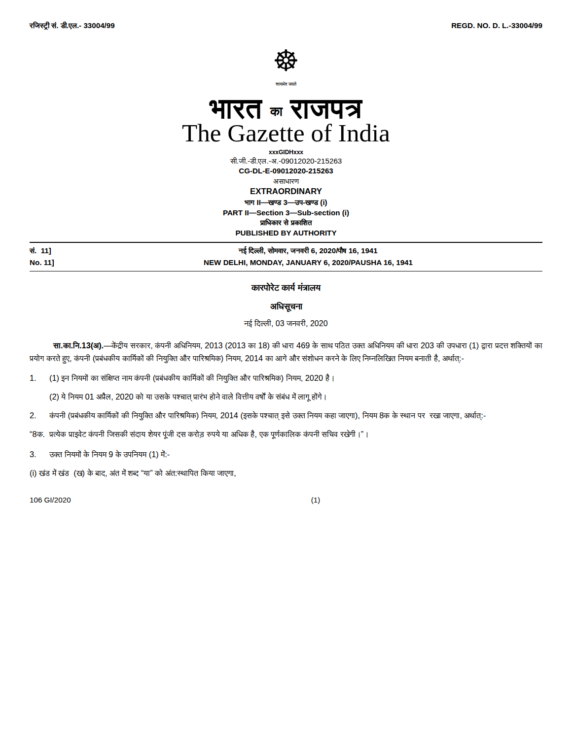रजिस्ट्री सं. डी.एल.- 33004/99
REGD. NO. D. L.-33004/99
भारत का राजपत्र
The Gazette of India
xxxGIDHxxx
सी.जी.-डी.एल.-अ.-09012020-215263
CG-DL-E-09012020-215263
असाधारण
EXTRAORDINARY
भाग II—खण्ड 3—उप-खण्ड (i)
PART II—Section 3—Sub-section (i)
प्राधिकार से प्रकाशित
PUBLISHED BY AUTHORITY
सं. 11]
नई दिल्ली, सोमवार, जनवरी 6, 2020/पौष 16, 1941
No. 11]
NEW DELHI, MONDAY, JANUARY 6, 2020/PAUSHA 16, 1941
कारपोरेट कार्य मंत्रालय
अधिसूचना
नई दिल्ली, 03 जनवरी, 2020
सा.का.नि.13(अ).—केंद्रीय सरकार, कंपनी अधिनियम, 2013 (2013 का 18) की धारा 469 के साथ पठित उक्त अधिनियम की धारा 203 की उपधारा (1) द्वारा प्रदत्त शक्तियों का प्रयोग करते हुए, कंपनी (प्रबंधकीय कार्मिकों की नियुक्ति और पारिश्रमिक) नियम, 2014 का आगे और संशोधन करने के लिए निम्नलिखित नियम बनाती है, अर्थात्:-
1.
(1) इन नियमों का संक्षिप्त नाम कंपनी (प्रबंधकीय कार्मिकों की नियुक्ति और पारिश्रमिक) नियम, 2020 है।
(2) ये नियम 01 अप्रैल, 2020 को या उसके पश्चात् प्रारंभ होने वाले वित्तीय वर्षों के संबंध में लागू होंगे।
2.
कंपनी (प्रबंधकीय कार्मिकों की नियुक्ति और पारिश्रमिक) नियम, 2014 (इसके पश्चात् इसे उक्त नियम कहा जाएगा), नियम 8क के स्थान पर रखा जाएगा, अर्थात्:-
“8क. प्रत्येक प्राइवेट कंपनी जिसकी संदाय शेयर पूंजी दस करोड़ रुपये या अधिक है, एक पूर्णकालिक कंपनी सचिव रखेगी।”।
3.
उक्त नियमों के नियम 9 के उपनियम (1) में:-
(i) खंड में खंड (ख) के बाद, अंत में शब्द “या” को अंत:स्थापित किया जाएगा,
106 GI/2020
(1)